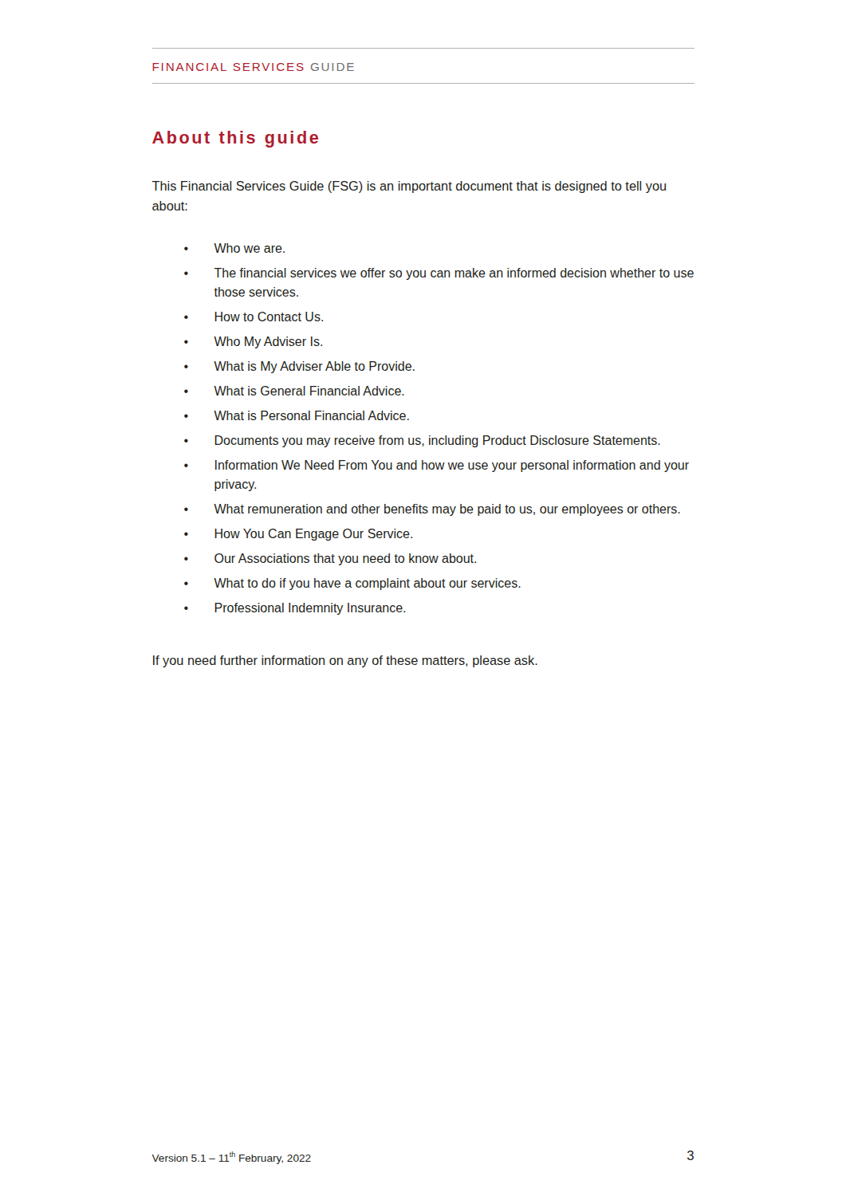FINANCIAL SERVICES GUIDE
About this guide
This Financial Services Guide (FSG) is an important document that is designed to tell you about:
Who we are.
The financial services we offer so you can make an informed decision whether to use those services.
How to Contact Us.
Who My Adviser Is.
What is My Adviser Able to Provide.
What is General Financial Advice.
What is Personal Financial Advice.
Documents you may receive from us, including Product Disclosure Statements.
Information We Need From You and how we use your personal information and your privacy.
What remuneration and other benefits may be paid to us, our employees or others.
How You Can Engage Our Service.
Our Associations that you need to know about.
What to do if you have a complaint about our services.
Professional Indemnity Insurance.
If you need further information on any of these matters, please ask.
Version 5.1 – 11th February, 2022 3